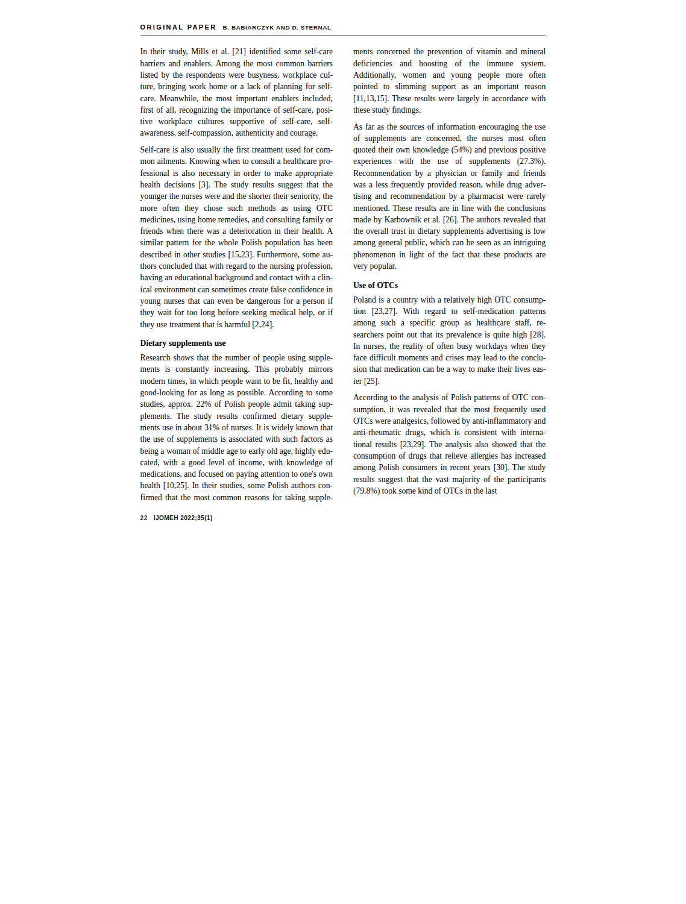Original Paper B. Babiarczyk and D. Sternal
In their study, Mills et al. [21] identified some self-care barriers and enablers. Among the most common barriers listed by the respondents were busyness, workplace culture, bringing work home or a lack of planning for self-care. Meanwhile, the most important enablers included, first of all, recognizing the importance of self-care, positive workplace cultures supportive of self-care, self-awareness, self-compassion, authenticity and courage.
Self-care is also usually the first treatment used for common ailments. Knowing when to consult a healthcare professional is also necessary in order to make appropriate health decisions [3]. The study results suggest that the younger the nurses were and the shorter their seniority, the more often they chose such methods as using OTC medicines, using home remedies, and consulting family or friends when there was a deterioration in their health. A similar pattern for the whole Polish population has been described in other studies [15,23]. Furthermore, some authors concluded that with regard to the nursing profession, having an educational background and contact with a clinical environment can sometimes create false confidence in young nurses that can even be dangerous for a person if they wait for too long before seeking medical help, or if they use treatment that is harmful [2,24].
Dietary supplements use
Research shows that the number of people using supplements is constantly increasing. This probably mirrors modern times, in which people want to be fit, healthy and good-looking for as long as possible. According to some studies, approx. 22% of Polish people admit taking supplements. The study results confirmed dietary supplements use in about 31% of nurses. It is widely known that the use of supplements is associated with such factors as being a woman of middle age to early old age, highly educated, with a good level of income, with knowledge of medications, and focused on paying attention to one's own health [10,25]. In their studies, some Polish authors confirmed that the most common reasons for taking supplements concerned the prevention of vitamin and mineral deficiencies and boosting of the immune system. Additionally, women and young people more often pointed to slimming support as an important reason [11,13,15]. These results were largely in accordance with these study findings.
As far as the sources of information encouraging the use of supplements are concerned, the nurses most often quoted their own knowledge (54%) and previous positive experiences with the use of supplements (27.3%). Recommendation by a physician or family and friends was a less frequently provided reason, while drug advertising and recommendation by a pharmacist were rarely mentioned. These results are in line with the conclusions made by Karbownik et al. [26]. The authors revealed that the overall trust in dietary supplements advertising is low among general public, which can be seen as an intriguing phenomenon in light of the fact that these products are very popular.
Use of OTCs
Poland is a country with a relatively high OTC consumption [23,27]. With regard to self-medication patterns among such a specific group as healthcare staff, researchers point out that its prevalence is quite high [28]. In nurses, the reality of often busy workdays when they face difficult moments and crises may lead to the conclusion that medication can be a way to make their lives easier [25].
According to the analysis of Polish patterns of OTC consumption, it was revealed that the most frequently used OTCs were analgesics, followed by anti-inflammatory and anti-rheumatic drugs, which is consistent with international results [23,29]. The analysis also showed that the consumption of drugs that relieve allergies has increased among Polish consumers in recent years [30]. The study results suggest that the vast majority of the participants (79.8%) took some kind of OTCs in the last
22 IJOMEH 2022;35(1)